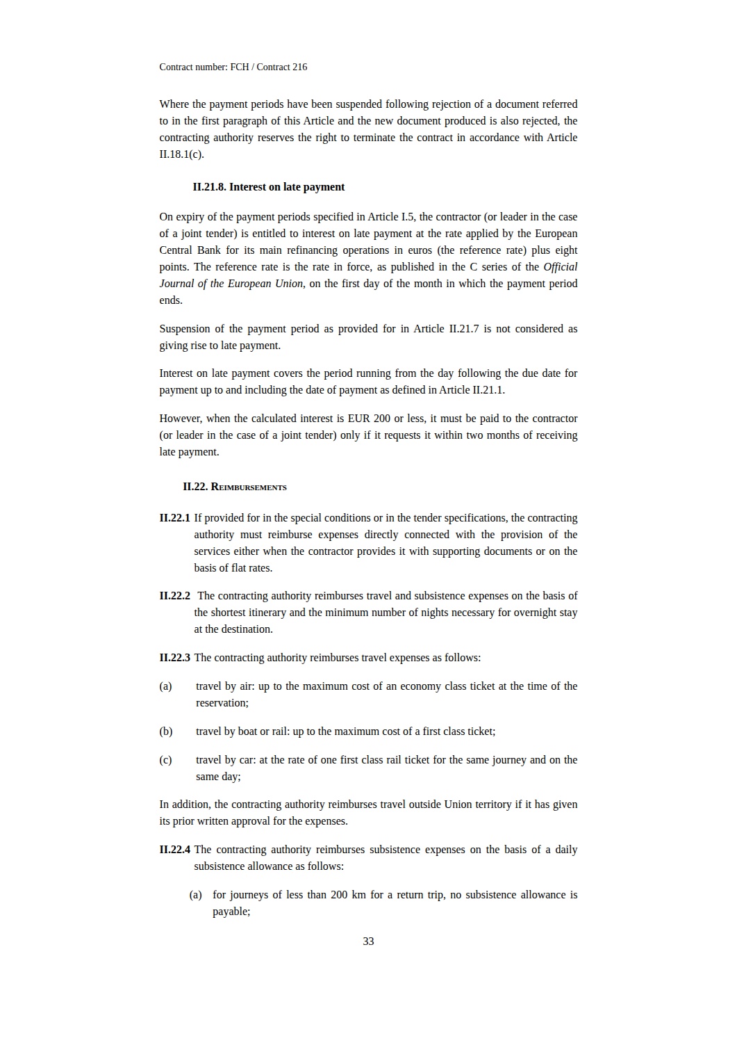Contract number: FCH / Contract 216
Where the payment periods have been suspended following rejection of a document referred to in the first paragraph of this Article and the new document produced is also rejected, the contracting authority reserves the right to terminate the contract in accordance with Article II.18.1(c).
II.21.8. Interest on late payment
On expiry of the payment periods specified in Article I.5, the contractor (or leader in the case of a joint tender) is entitled to interest on late payment at the rate applied by the European Central Bank for its main refinancing operations in euros (the reference rate) plus eight points. The reference rate is the rate in force, as published in the C series of the Official Journal of the European Union, on the first day of the month in which the payment period ends.
Suspension of the payment period as provided for in Article II.21.7 is not considered as giving rise to late payment.
Interest on late payment covers the period running from the day following the due date for payment up to and including the date of payment as defined in Article II.21.1.
However, when the calculated interest is EUR 200 or less, it must be paid to the contractor (or leader in the case of a joint tender) only if it requests it within two months of receiving late payment.
II.22. Reimbursements
II.22.1 If provided for in the special conditions or in the tender specifications, the contracting authority must reimburse expenses directly connected with the provision of the services either when the contractor provides it with supporting documents or on the basis of flat rates.
II.22.2 The contracting authority reimburses travel and subsistence expenses on the basis of the shortest itinerary and the minimum number of nights necessary for overnight stay at the destination.
II.22.3 The contracting authority reimburses travel expenses as follows:
(a) travel by air: up to the maximum cost of an economy class ticket at the time of the reservation;
(b) travel by boat or rail: up to the maximum cost of a first class ticket;
(c) travel by car: at the rate of one first class rail ticket for the same journey and on the same day;
In addition, the contracting authority reimburses travel outside Union territory if it has given its prior written approval for the expenses.
II.22.4 The contracting authority reimburses subsistence expenses on the basis of a daily subsistence allowance as follows:
(a) for journeys of less than 200 km for a return trip, no subsistence allowance is payable;
33